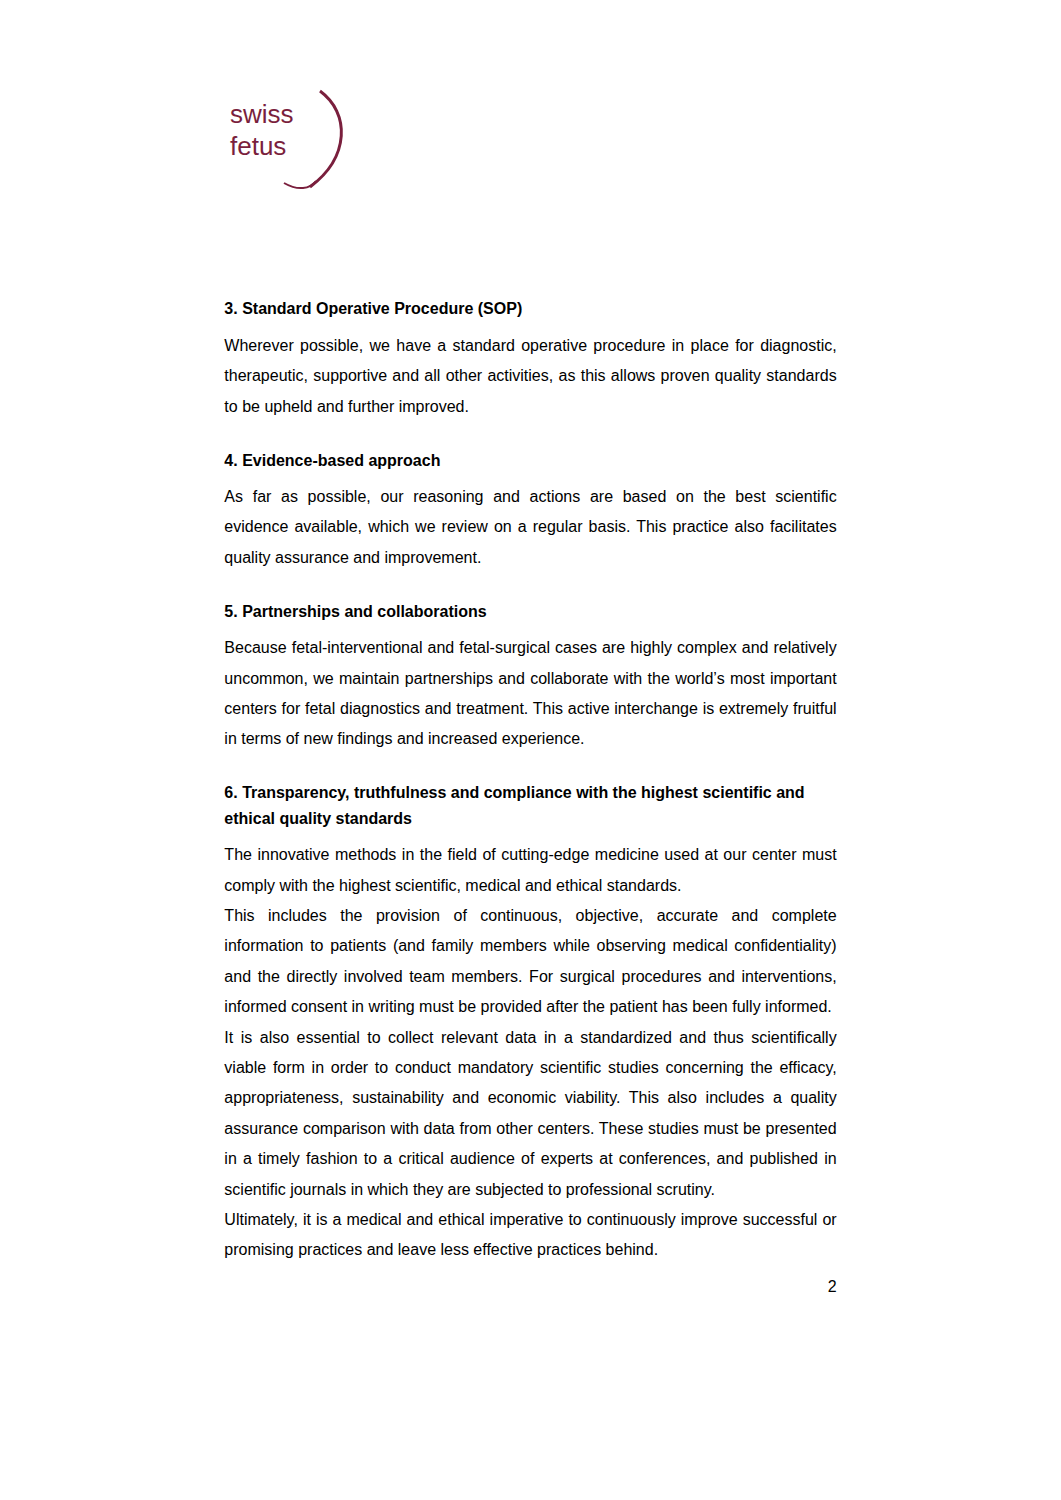swiss fetus
3. Standard Operative Procedure (SOP)
Wherever possible, we have a standard operative procedure in place for diagnostic, therapeutic, supportive and all other activities, as this allows proven quality standards to be upheld and further improved.
4. Evidence-based approach
As far as possible, our reasoning and actions are based on the best scientific evidence available, which we review on a regular basis. This practice also facilitates quality assurance and improvement.
5. Partnerships and collaborations
Because fetal-interventional and fetal-surgical cases are highly complex and relatively uncommon, we maintain partnerships and collaborate with the world’s most important centers for fetal diagnostics and treatment. This active interchange is extremely fruitful in terms of new findings and increased experience.
6. Transparency, truthfulness and compliance with the highest scientific and ethical quality standards
The innovative methods in the field of cutting-edge medicine used at our center must comply with the highest scientific, medical and ethical standards.
This includes the provision of continuous, objective, accurate and complete information to patients (and family members while observing medical confidentiality) and the directly involved team members. For surgical procedures and interventions, informed consent in writing must be provided after the patient has been fully informed.
It is also essential to collect relevant data in a standardized and thus scientifically viable form in order to conduct mandatory scientific studies concerning the efficacy, appropriateness, sustainability and economic viability. This also includes a quality assurance comparison with data from other centers. These studies must be presented in a timely fashion to a critical audience of experts at conferences, and published in scientific journals in which they are subjected to professional scrutiny.
Ultimately, it is a medical and ethical imperative to continuously improve successful or promising practices and leave less effective practices behind.
2